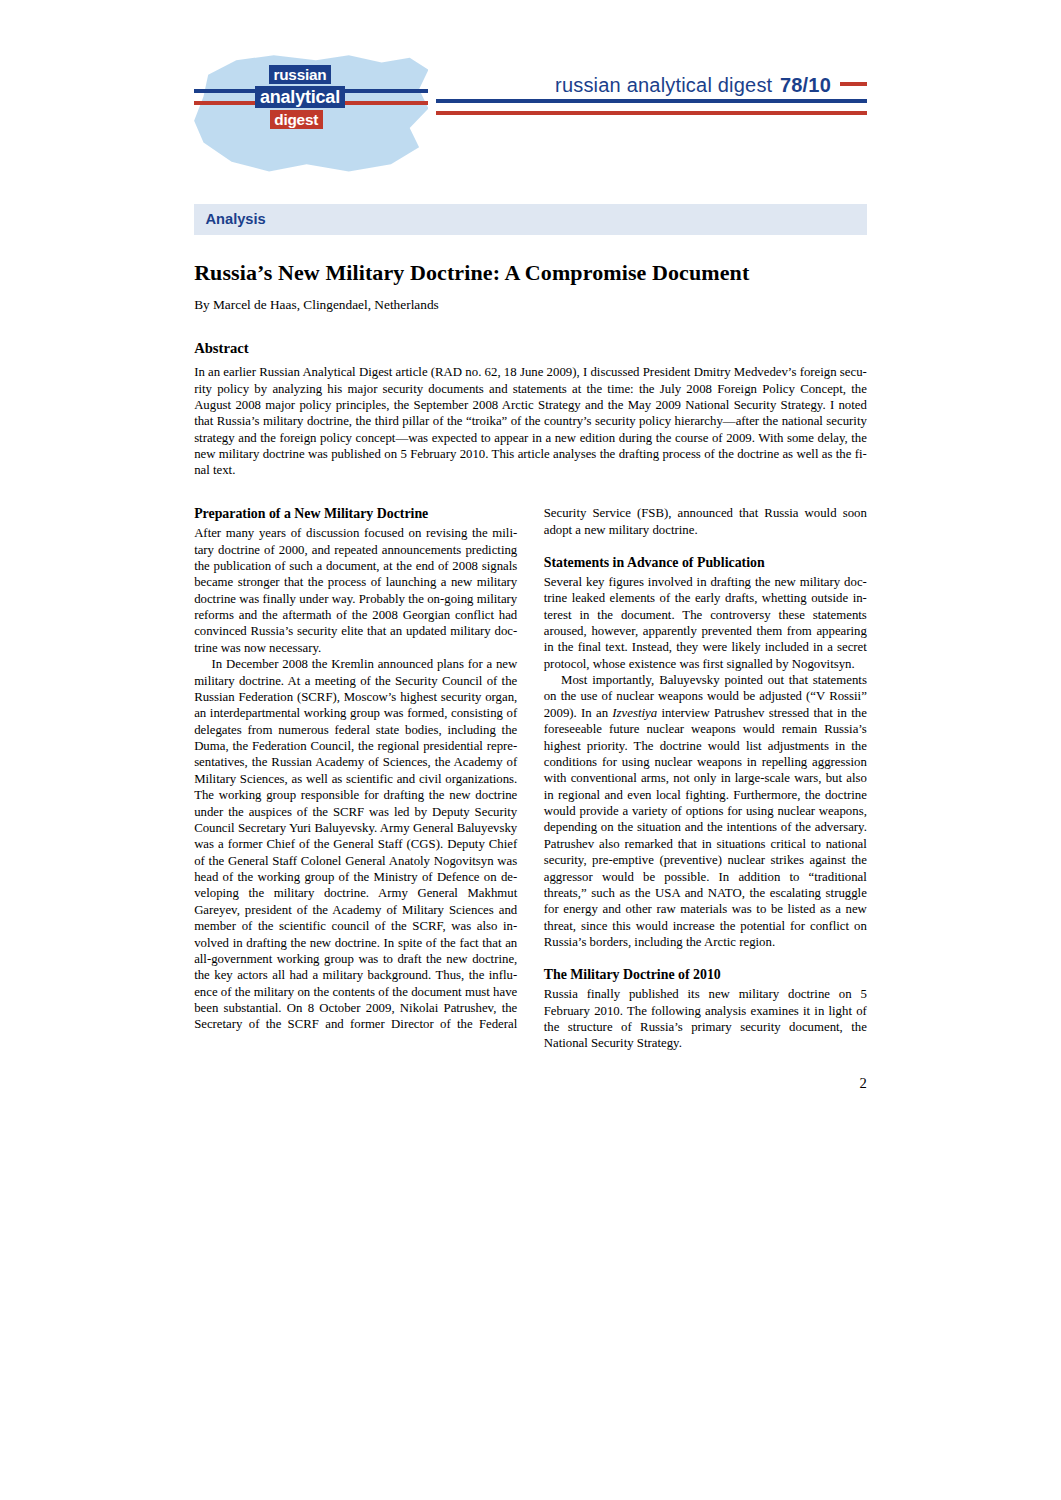russian analytical digest
russian analytical digest78/10
Analysis
Russia’s New Military Doctrine: A Compromise Document
By Marcel de Haas, Clingendael, Netherlands
Abstract
In an earlier Russian Analytical Digest article (RAD no. 62, 18 June 2009), I discussed President Dmitry Medvedev’s foreign security policy by analyzing his major security documents and statements at the time: the July 2008 Foreign Policy Concept, the August 2008 major policy principles, the September 2008 Arctic Strategy and the May 2009 National Security Strategy. I noted that Russia’s military doctrine, the third pillar of the “troika” of the country’s security policy hierarchy—after the national security strategy and the foreign policy concept—was expected to appear in a new edition during the course of 2009. With some delay, the new military doctrine was published on 5 February 2010. This article analyses the drafting process of the doctrine as well as the final text.
Preparation of a New Military Doctrine
After many years of discussion focused on revising the military doctrine of 2000, and repeated announcements predicting the publication of such a document, at the end of 2008 signals became stronger that the process of launching a new military doctrine was finally under way. Probably the on-going military reforms and the aftermath of the 2008 Georgian conflict had convinced Russia’s security elite that an updated military doctrine was now necessary.
In December 2008 the Kremlin announced plans for a new military doctrine. At a meeting of the Security Council of the Russian Federation (SCRF), Moscow’s highest security organ, an interdepartmental working group was formed, consisting of delegates from numerous federal state bodies, including the Duma, the Federation Council, the regional presidential representatives, the Russian Academy of Sciences, the Academy of Military Sciences, as well as scientific and civil organizations. The working group responsible for drafting the new doctrine under the auspices of the SCRF was led by Deputy Security Council Secretary Yuri Baluyevsky. Army General Baluyevsky was a former Chief of the General Staff (CGS). Deputy Chief of the General Staff Colonel General Anatoly Nogovitsyn was head of the working group of the Ministry of Defence on developing the military doctrine. Army General Makhmut Gareyev, president of the Academy of Military Sciences and member of the scientific council of the SCRF, was also involved in drafting the new doctrine. In spite of the fact that an all-government working group was to draft the new doctrine, the key actors all had a military background. Thus, the influence of the military on the contents of the document must have been substantial. On 8 October 2009, Nikolai Patrushev, the Secretary of the SCRF and former Director of the Federal Security Service (FSB), announced that Russia would soon adopt a new military doctrine.
Statements in Advance of Publication
Several key figures involved in drafting the new military doctrine leaked elements of the early drafts, whetting outside interest in the document. The controversy these statements aroused, however, apparently prevented them from appearing in the final text. Instead, they were likely included in a secret protocol, whose existence was first signalled by Nogovitsyn.
Most importantly, Baluyevsky pointed out that statements on the use of nuclear weapons would be adjusted (“V Rossii” 2009). In an Izvestiya interview Patrushev stressed that in the foreseeable future nuclear weapons would remain Russia’s highest priority. The doctrine would list adjustments in the conditions for using nuclear weapons in repelling aggression with conventional arms, not only in large-scale wars, but also in regional and even local fighting. Furthermore, the doctrine would provide a variety of options for using nuclear weapons, depending on the situation and the intentions of the adversary. Patrushev also remarked that in situations critical to national security, pre-emptive (preventive) nuclear strikes against the aggressor would be possible. In addition to “traditional threats,” such as the USA and NATO, the escalating struggle for energy and other raw materials was to be listed as a new threat, since this would increase the potential for conflict on Russia’s borders, including the Arctic region.
The Military Doctrine of 2010
Russia finally published its new military doctrine on 5 February 2010. The following analysis examines it in light of the structure of Russia’s primary security document, the National Security Strategy.
2